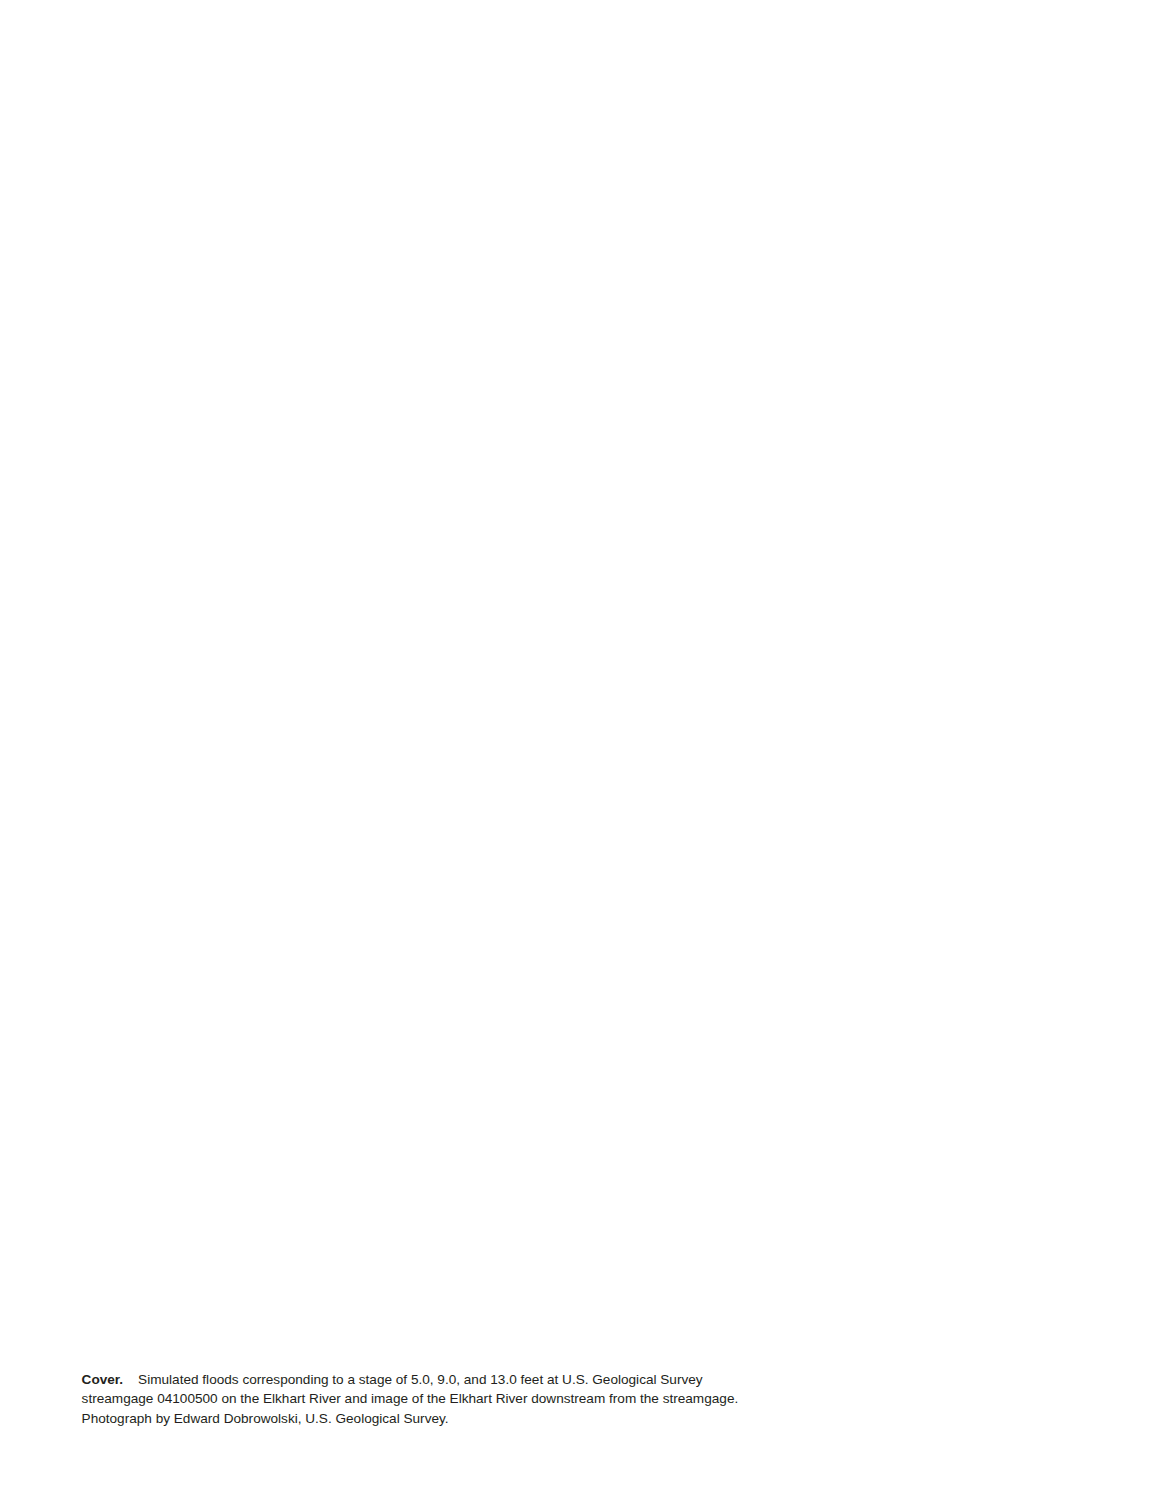Cover. Simulated floods corresponding to a stage of 5.0, 9.0, and 13.0 feet at U.S. Geological Survey streamgage 04100500 on the Elkhart River and image of the Elkhart River downstream from the streamgage. Photograph by Edward Dobrowolski, U.S. Geological Survey.